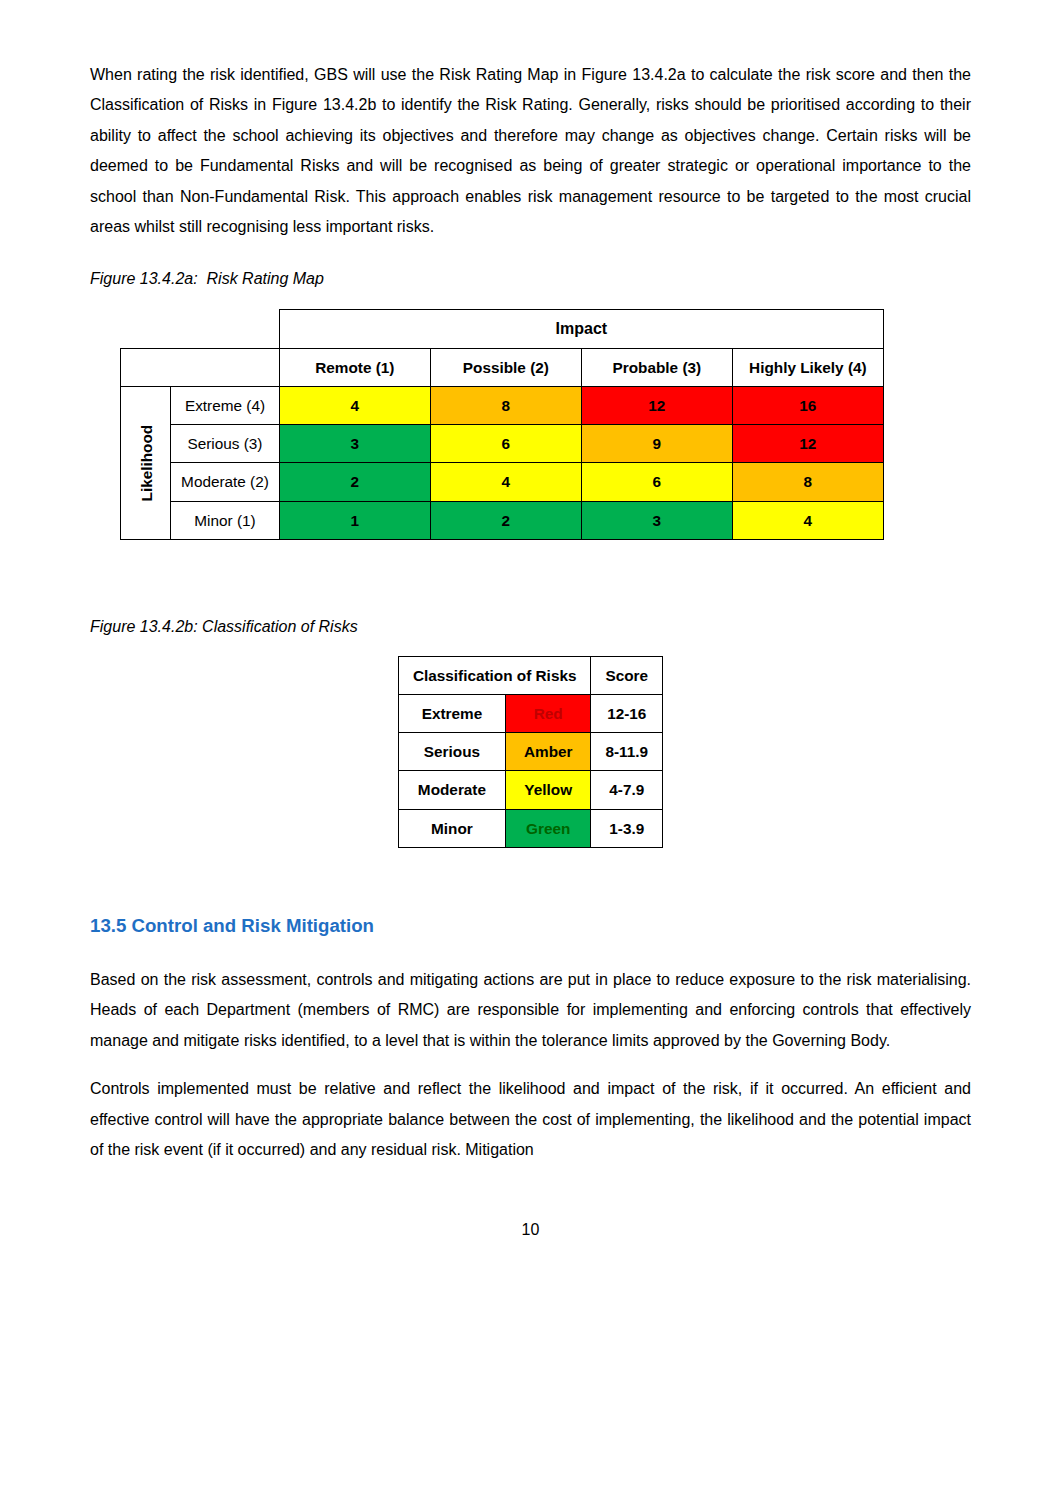When rating the risk identified, GBS will use the Risk Rating Map in Figure 13.4.2a to calculate the risk score and then the Classification of Risks in Figure 13.4.2b to identify the Risk Rating. Generally, risks should be prioritised according to their ability to affect the school achieving its objectives and therefore may change as objectives change. Certain risks will be deemed to be Fundamental Risks and will be recognised as being of greater strategic or operational importance to the school than Non-Fundamental Risk. This approach enables risk management resource to be targeted to the most crucial areas whilst still recognising less important risks.
Figure 13.4.2a: Risk Rating Map
| | Impact |
| | Remote (1) | Possible (2) | Probable (3) | Highly Likely (4) |
| Likelihood | Extreme (4) | 4 | 8 | 12 | 16 |
| Serious (3) | 3 | 6 | 9 | 12 |
| Moderate (2) | 2 | 4 | 6 | 8 |
| Minor (1) | 1 | 2 | 3 | 4 |
Figure 13.4.2b: Classification of Risks
| Classification of Risks | Score |
| --- | --- |
| Extreme | Red | 12-16 |
| Serious | Amber | 8-11.9 |
| Moderate | Yellow | 4-7.9 |
| Minor | Green | 1-3.9 |
13.5 Control and Risk Mitigation
Based on the risk assessment, controls and mitigating actions are put in place to reduce exposure to the risk materialising. Heads of each Department (members of RMC) are responsible for implementing and enforcing controls that effectively manage and mitigate risks identified, to a level that is within the tolerance limits approved by the Governing Body.
Controls implemented must be relative and reflect the likelihood and impact of the risk, if it occurred. An efficient and effective control will have the appropriate balance between the cost of implementing, the likelihood and the potential impact of the risk event (if it occurred) and any residual risk. Mitigation
10